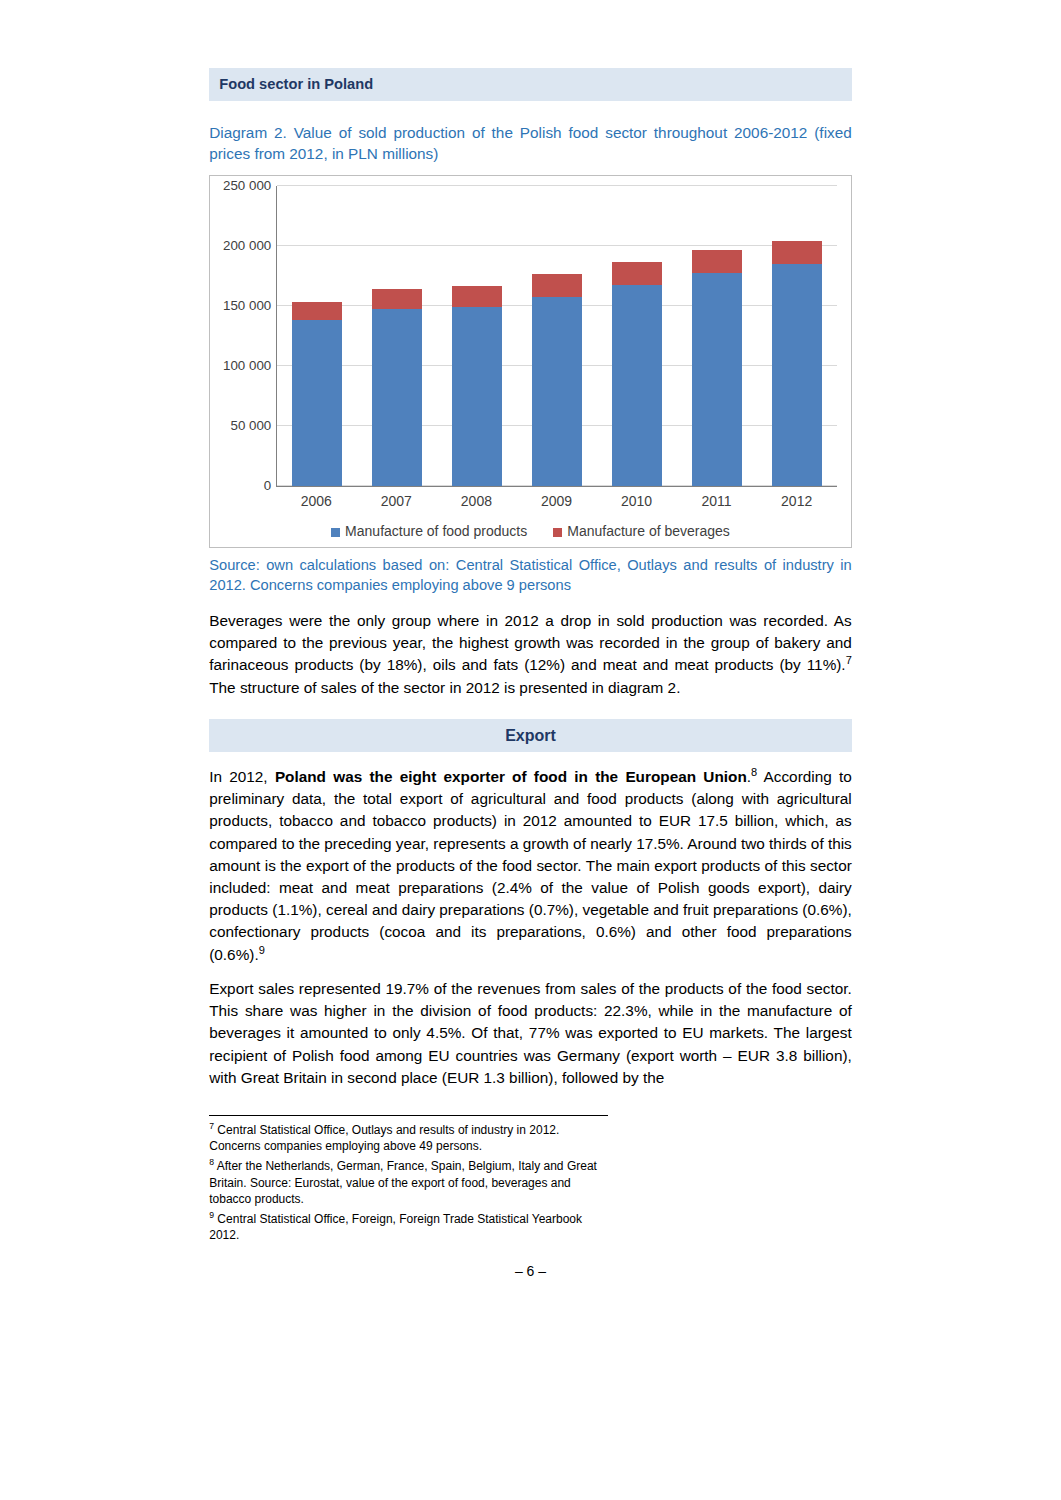Food sector in Poland
Diagram 2. Value of sold production of the Polish food sector throughout 2006-2012 (fixed prices from 2012, in PLN millions)
0
50 000
100 000
150 000
200 000
250 000
2006200720082009201020112012
Manufacture of food products Manufacture of beverages
Source: own calculations based on: Central Statistical Office, Outlays and results of industry in 2012. Concerns companies employing above 9 persons
Beverages were the only group where in 2012 a drop in sold production was recorded. As compared to the previous year, the highest growth was recorded in the group of bakery and farinaceous products (by 18%), oils and fats (12%) and meat and meat products (by 11%).7 The structure of sales of the sector in 2012 is presented in diagram 2.
Export
In 2012, Poland was the eight exporter of food in the European Union.8 According to preliminary data, the total export of agricultural and food products (along with agricultural products, tobacco and tobacco products) in 2012 amounted to EUR 17.5 billion, which, as compared to the preceding year, represents a growth of nearly 17.5%. Around two thirds of this amount is the export of the products of the food sector. The main export products of this sector included: meat and meat preparations (2.4% of the value of Polish goods export), dairy products (1.1%), cereal and dairy preparations (0.7%), vegetable and fruit preparations (0.6%), confectionary products (cocoa and its preparations, 0.6%) and other food preparations (0.6%).9
Export sales represented 19.7% of the revenues from sales of the products of the food sector. This share was higher in the division of food products: 22.3%, while in the manufacture of beverages it amounted to only 4.5%. Of that, 77% was exported to EU markets. The largest recipient of Polish food among EU countries was Germany (export worth – EUR 3.8 billion), with Great Britain in second place (EUR 1.3 billion), followed by the
7 Central Statistical Office, Outlays and results of industry in 2012. Concerns companies employing above 49 persons.
8 After the Netherlands, German, France, Spain, Belgium, Italy and Great Britain. Source: Eurostat, value of the export of food, beverages and tobacco products.
9 Central Statistical Office, Foreign, Foreign Trade Statistical Yearbook 2012.
– 6 –